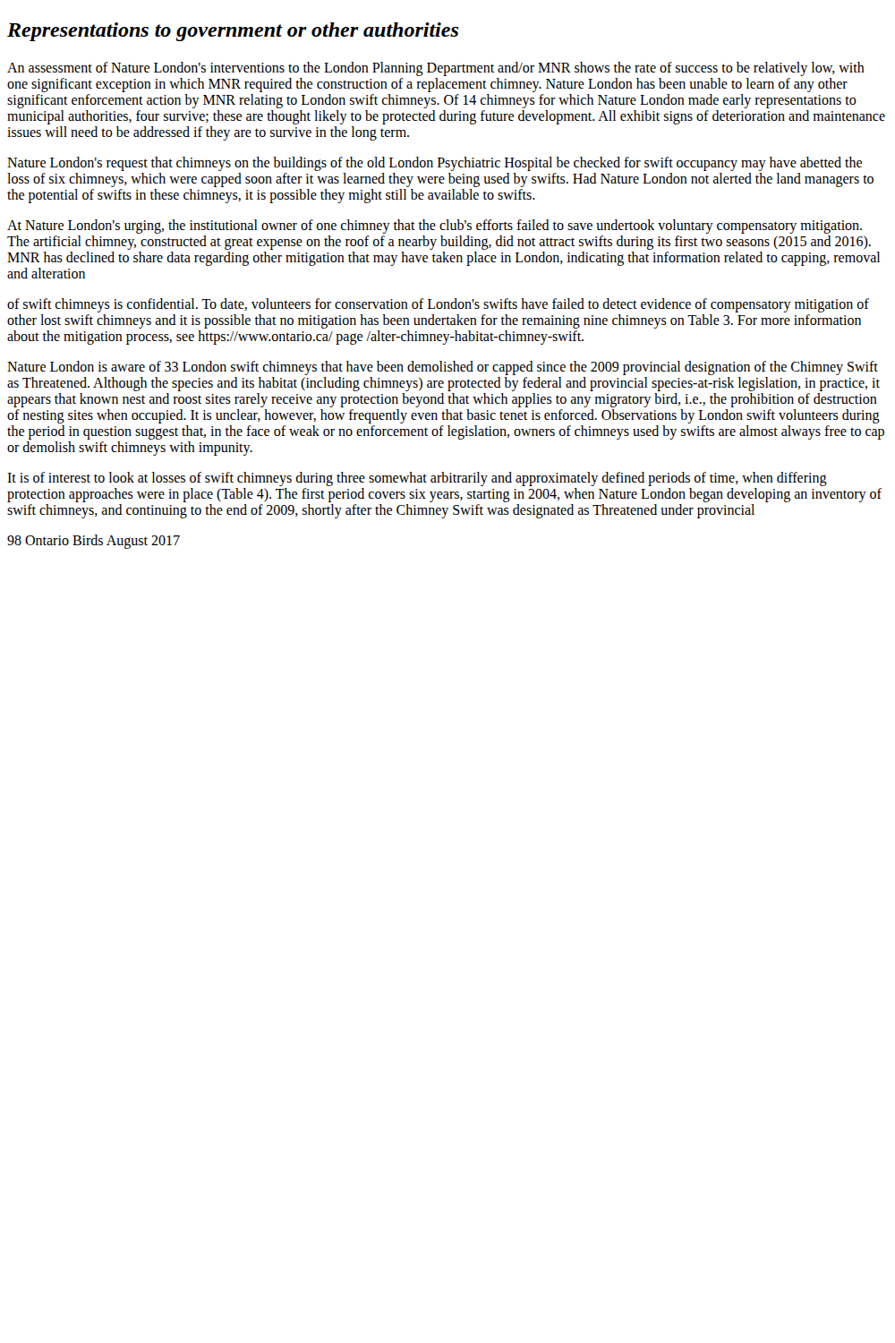Representations to government or other authorities
An assessment of Nature London's interventions to the London Planning Department and/or MNR shows the rate of success to be relatively low, with one significant exception in which MNR required the construction of a replacement chimney. Nature London has been unable to learn of any other significant enforcement action by MNR relating to London swift chimneys. Of 14 chimneys for which Nature London made early representations to municipal authorities, four survive; these are thought likely to be protected during future development. All exhibit signs of deterioration and maintenance issues will need to be addressed if they are to survive in the long term.
Nature London's request that chimneys on the buildings of the old London Psychiatric Hospital be checked for swift occupancy may have abetted the loss of six chimneys, which were capped soon after it was learned they were being used by swifts. Had Nature London not alerted the land managers to the potential of swifts in these chimneys, it is possible they might still be available to swifts.
At Nature London's urging, the institutional owner of one chimney that the club's efforts failed to save undertook voluntary compensatory mitigation. The artificial chimney, constructed at great expense on the roof of a nearby building, did not attract swifts during its first two seasons (2015 and 2016). MNR has declined to share data regarding other mitigation that may have taken place in London, indicating that information related to capping, removal and alteration
of swift chimneys is confidential. To date, volunteers for conservation of London's swifts have failed to detect evidence of compensatory mitigation of other lost swift chimneys and it is possible that no mitigation has been undertaken for the remaining nine chimneys on Table 3. For more information about the mitigation process, see https://www.ontario.ca/ page /alter-chimney-habitat-chimney-swift.
Nature London is aware of 33 London swift chimneys that have been demolished or capped since the 2009 provincial designation of the Chimney Swift as Threatened. Although the species and its habitat (including chimneys) are protected by federal and provincial species-at-risk legislation, in practice, it appears that known nest and roost sites rarely receive any protection beyond that which applies to any migratory bird, i.e., the prohibition of destruction of nesting sites when occupied. It is unclear, however, how frequently even that basic tenet is enforced. Observations by London swift volunteers during the period in question suggest that, in the face of weak or no enforcement of legislation, owners of chimneys used by swifts are almost always free to cap or demolish swift chimneys with impunity.
It is of interest to look at losses of swift chimneys during three somewhat arbitrarily and approximately defined periods of time, when differing protection approaches were in place (Table 4). The first period covers six years, starting in 2004, when Nature London began developing an inventory of swift chimneys, and continuing to the end of 2009, shortly after the Chimney Swift was designated as Threatened under provincial
98 Ontario Birds August 2017